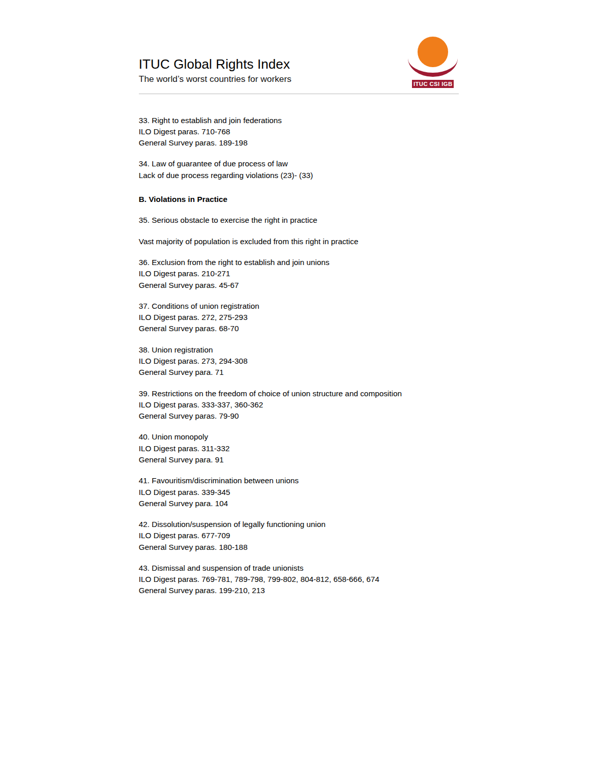ITUC CSI IGB
ITUC Global Rights Index
The world’s worst countries for workers
33. Right to establish and join federations
ILO Digest paras. 710-768
General Survey paras. 189-198
34. Law of guarantee of due process of law
Lack of due process regarding violations (23)- (33)
B. Violations in Practice
35. Serious obstacle to exercise the right in practice
Vast majority of population is excluded from this right in practice
36. Exclusion from the right to establish and join unions
ILO Digest paras. 210-271
General Survey paras. 45-67
37. Conditions of union registration
ILO Digest paras. 272, 275-293
General Survey paras. 68-70
38. Union registration
ILO Digest paras. 273, 294-308
General Survey para. 71
39. Restrictions on the freedom of choice of union structure and composition
ILO Digest paras. 333-337, 360-362
General Survey paras. 79-90
40. Union monopoly
ILO Digest paras. 311-332
General Survey para. 91
41. Favouritism/discrimination between unions
ILO Digest paras. 339-345
General Survey para. 104
42. Dissolution/suspension of legally functioning union
ILO Digest paras. 677-709
General Survey paras. 180-188
43. Dismissal and suspension of trade unionists
ILO Digest paras. 769-781, 789-798, 799-802, 804-812, 658-666, 674
General Survey paras. 199-210, 213